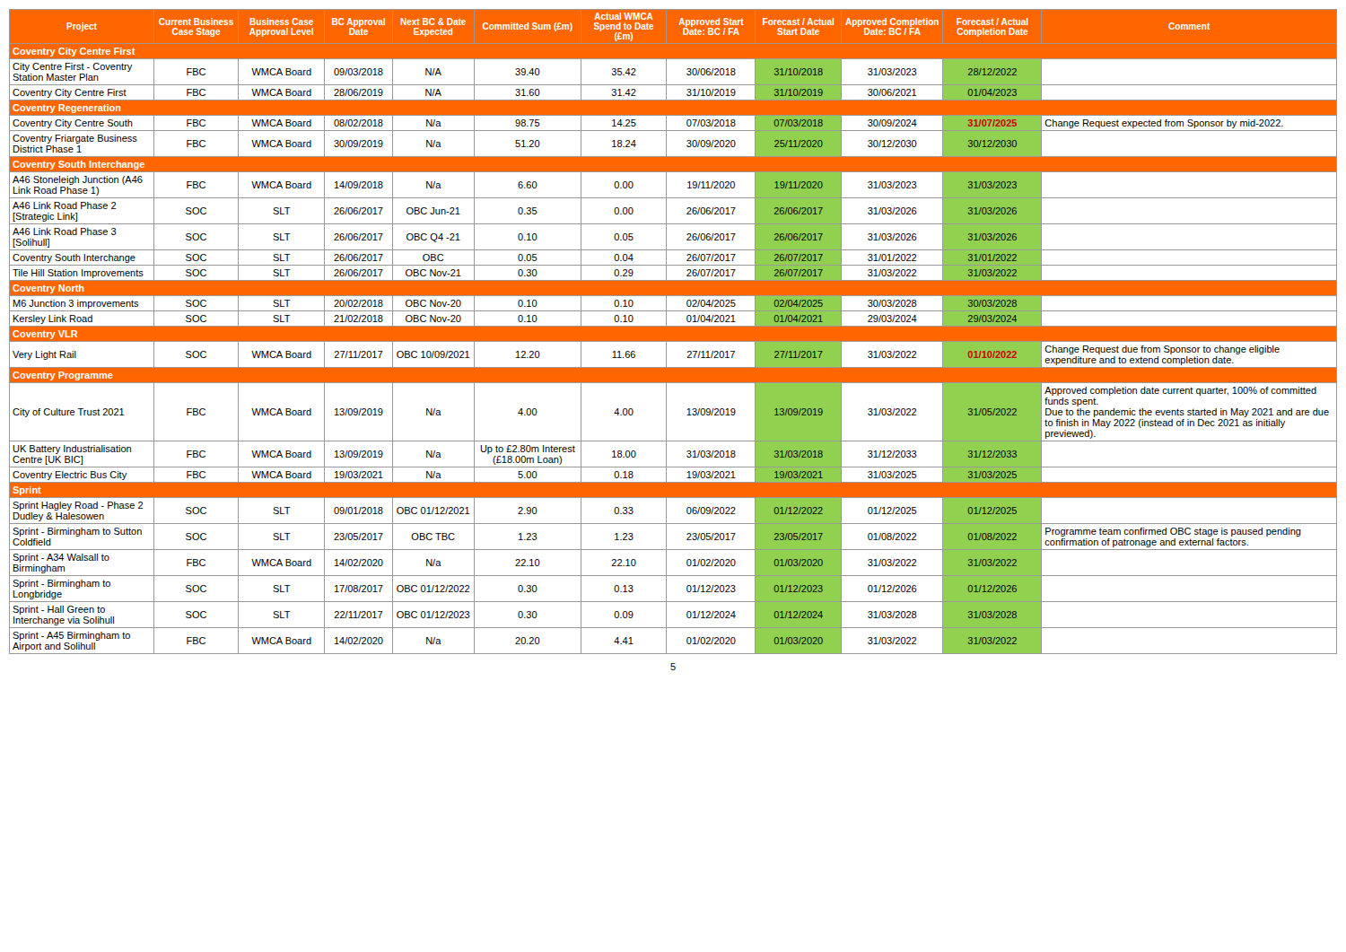| Project | Current Business Case Stage | Business Case Approval Level | BC Approval Date | Next BC & Date Expected | Committed Sum (£m) | Actual WMCA Spend to Date (£m) | Approved Start Date: BC / FA | Forecast / Actual Start Date | Approved Completion Date: BC / FA | Forecast / Actual Completion Date | Comment |
| --- | --- | --- | --- | --- | --- | --- | --- | --- | --- | --- | --- |
| Coventry City Centre First |
| City Centre First - Coventry Station Master Plan | FBC | WMCA Board | 09/03/2018 | N/A | 39.40 | 35.42 | 30/06/2018 | 31/10/2018 | 31/03/2023 | 28/12/2022 | |
| Coventry City Centre First | FBC | WMCA Board | 28/06/2019 | N/A | 31.60 | 31.42 | 31/10/2019 | 31/10/2019 | 30/06/2021 | 01/04/2023 | |
| Coventry Regeneration |
| Coventry City Centre South | FBC | WMCA Board | 08/02/2018 | N/a | 98.75 | 14.25 | 07/03/2018 | 07/03/2018 | 30/09/2024 | 31/07/2025 | Change Request expected from Sponsor by mid-2022. |
| Coventry Friargate Business District Phase 1 | FBC | WMCA Board | 30/09/2019 | N/a | 51.20 | 18.24 | 30/09/2020 | 25/11/2020 | 30/12/2030 | 30/12/2030 | |
| Coventry South Interchange |
| A46 Stoneleigh Junction (A46 Link Road Phase 1) | FBC | WMCA Board | 14/09/2018 | N/a | 6.60 | 0.00 | 19/11/2020 | 19/11/2020 | 31/03/2023 | 31/03/2023 | |
| A46 Link Road Phase 2 [Strategic Link] | SOC | SLT | 26/06/2017 | OBC Jun-21 | 0.35 | 0.00 | 26/06/2017 | 26/06/2017 | 31/03/2026 | 31/03/2026 | |
| A46 Link Road Phase 3 [Solihull] | SOC | SLT | 26/06/2017 | OBC Q4 -21 | 0.10 | 0.05 | 26/06/2017 | 26/06/2017 | 31/03/2026 | 31/03/2026 | |
| Coventry South Interchange | SOC | SLT | 26/06/2017 | OBC | 0.05 | 0.04 | 26/07/2017 | 26/07/2017 | 31/01/2022 | 31/01/2022 | |
| Tile Hill Station Improvements | SOC | SLT | 26/06/2017 | OBC Nov-21 | 0.30 | 0.29 | 26/07/2017 | 26/07/2017 | 31/03/2022 | 31/03/2022 | |
| Coventry North |
| M6 Junction 3 improvements | SOC | SLT | 20/02/2018 | OBC Nov-20 | 0.10 | 0.10 | 02/04/2025 | 02/04/2025 | 30/03/2028 | 30/03/2028 | |
| Kersley Link Road | SOC | SLT | 21/02/2018 | OBC Nov-20 | 0.10 | 0.10 | 01/04/2021 | 01/04/2021 | 29/03/2024 | 29/03/2024 | |
| Coventry VLR |
| Very Light Rail | SOC | WMCA Board | 27/11/2017 | OBC 10/09/2021 | 12.20 | 11.66 | 27/11/2017 | 27/11/2017 | 31/03/2022 | 01/10/2022 | Change Request due from Sponsor to change eligible expenditure and to extend completion date. |
| Coventry Programme |
| City of Culture Trust 2021 | FBC | WMCA Board | 13/09/2019 | N/a | 4.00 | 4.00 | 13/09/2019 | 13/09/2019 | 31/03/2022 | 31/05/2022 | Approved completion date current quarter, 100% of committed funds spent. Due to the pandemic the events started in May 2021 and are due to finish in May 2022 (instead of in Dec 2021 as initially previewed). |
| UK Battery Industrialisation Centre [UK BIC] | FBC | WMCA Board | 13/09/2019 | N/a | Up to £2.80m Interest (£18.00m Loan) | 18.00 | 31/03/2018 | 31/03/2018 | 31/12/2033 | 31/12/2033 | |
| Coventry Electric Bus City | FBC | WMCA Board | 19/03/2021 | N/a | 5.00 | 0.18 | 19/03/2021 | 19/03/2021 | 31/03/2025 | 31/03/2025 | |
| Sprint |
| Sprint Hagley Road - Phase 2 Dudley & Halesowen | SOC | SLT | 09/01/2018 | OBC 01/12/2021 | 2.90 | 0.33 | 06/09/2022 | 01/12/2022 | 01/12/2025 | 01/12/2025 | |
| Sprint - Birmingham to Sutton Coldfield | SOC | SLT | 23/05/2017 | OBC TBC | 1.23 | 1.23 | 23/05/2017 | 23/05/2017 | 01/08/2022 | 01/08/2022 | Programme team confirmed OBC stage is paused pending confirmation of patronage and external factors. |
| Sprint - A34 Walsall to Birmingham | FBC | WMCA Board | 14/02/2020 | N/a | 22.10 | 22.10 | 01/02/2020 | 01/03/2020 | 31/03/2022 | 31/03/2022 | |
| Sprint - Birmingham to Longbridge | SOC | SLT | 17/08/2017 | OBC 01/12/2022 | 0.30 | 0.13 | 01/12/2023 | 01/12/2023 | 01/12/2026 | 01/12/2026 | |
| Sprint - Hall Green to Interchange via Solihull | SOC | SLT | 22/11/2017 | OBC 01/12/2023 | 0.30 | 0.09 | 01/12/2024 | 01/12/2024 | 31/03/2028 | 31/03/2028 | |
| Sprint - A45 Birmingham to Airport and Solihull | FBC | WMCA Board | 14/02/2020 | N/a | 20.20 | 4.41 | 01/02/2020 | 01/03/2020 | 31/03/2022 | 31/03/2022 | |
5